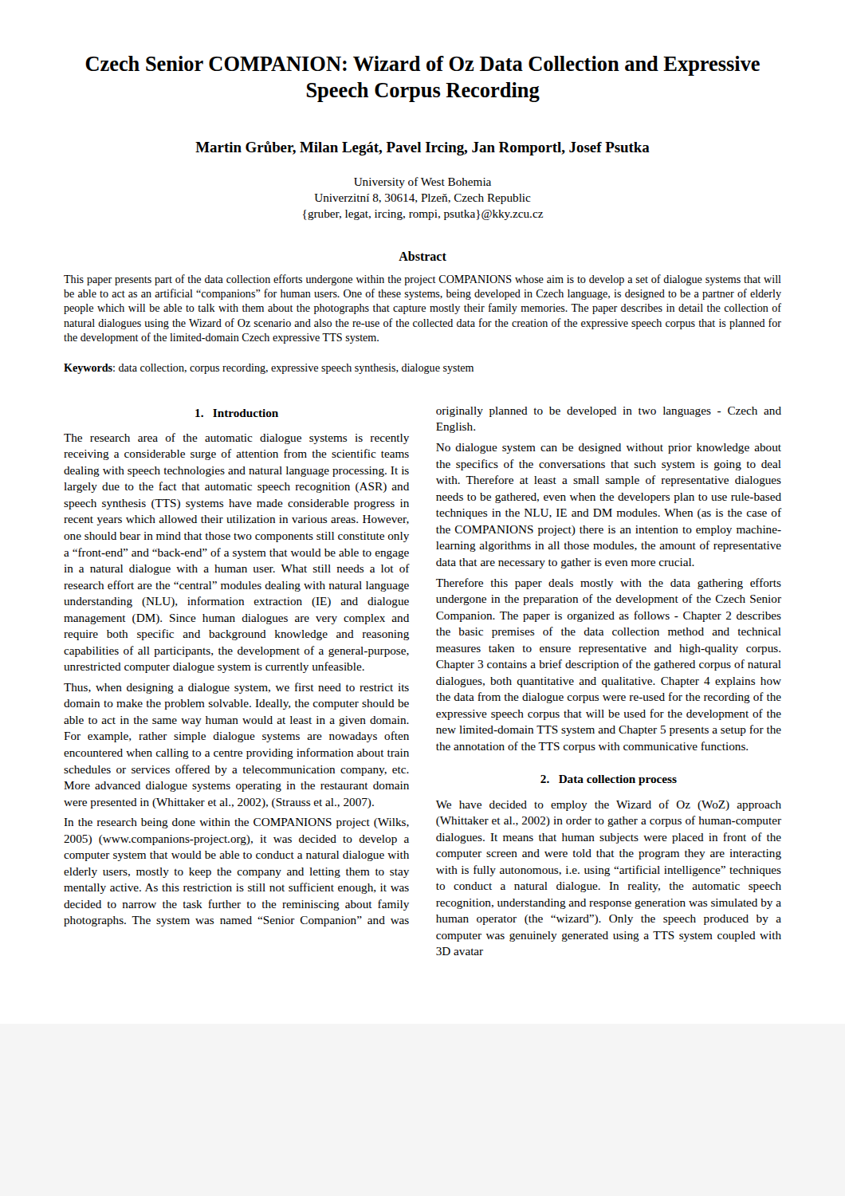Czech Senior COMPANION: Wizard of Oz Data Collection and Expressive
Speech Corpus Recording
Martin Grůber, Milan Legát, Pavel Ircing, Jan Romportl, Josef Psutka
University of West Bohemia
Univerzitní 8, 30614, Plzeň, Czech Republic
{gruber, legat, ircing, rompi, psutka}@kky.zcu.cz
Abstract
This paper presents part of the data collection efforts undergone within the project COMPANIONS whose aim is to develop a set of dialogue systems that will be able to act as an artificial “companions” for human users. One of these systems, being developed in Czech language, is designed to be a partner of elderly people which will be able to talk with them about the photographs that capture mostly their family memories. The paper describes in detail the collection of natural dialogues using the Wizard of Oz scenario and also the re-use of the collected data for the creation of the expressive speech corpus that is planned for the development of the limited-domain Czech expressive TTS system.
Keywords: data collection, corpus recording, expressive speech synthesis, dialogue system
1. Introduction
The research area of the automatic dialogue systems is recently receiving a considerable surge of attention from the scientific teams dealing with speech technologies and natural language processing. It is largely due to the fact that automatic speech recognition (ASR) and speech synthesis (TTS) systems have made considerable progress in recent years which allowed their utilization in various areas. However, one should bear in mind that those two components still constitute only a “front-end” and “back-end” of a system that would be able to engage in a natural dialogue with a human user. What still needs a lot of research effort are the “central” modules dealing with natural language understanding (NLU), information extraction (IE) and dialogue management (DM). Since human dialogues are very complex and require both specific and background knowledge and reasoning capabilities of all participants, the development of a general-purpose, unrestricted computer dialogue system is currently unfeasible.
Thus, when designing a dialogue system, we first need to restrict its domain to make the problem solvable. Ideally, the computer should be able to act in the same way human would at least in a given domain. For example, rather simple dialogue systems are nowadays often encountered when calling to a centre providing information about train schedules or services offered by a telecommunication company, etc. More advanced dialogue systems operating in the restaurant domain were presented in (Whittaker et al., 2002), (Strauss et al., 2007).
In the research being done within the COMPANIONS project (Wilks, 2005) (www.companions-project.org), it was decided to develop a computer system that would be able to conduct a natural dialogue with elderly users, mostly to keep the company and letting them to stay mentally active. As this restriction is still not sufficient enough, it was decided to narrow the task further to the reminiscing about family photographs. The system was named “Senior Companion” and was originally planned to be developed in two languages - Czech and English.
No dialogue system can be designed without prior knowledge about the specifics of the conversations that such system is going to deal with. Therefore at least a small sample of representative dialogues needs to be gathered, even when the developers plan to use rule-based techniques in the NLU, IE and DM modules. When (as is the case of the COMPANIONS project) there is an intention to employ machine-learning algorithms in all those modules, the amount of representative data that are necessary to gather is even more crucial.
Therefore this paper deals mostly with the data gathering efforts undergone in the preparation of the development of the Czech Senior Companion. The paper is organized as follows - Chapter 2 describes the basic premises of the data collection method and technical measures taken to ensure representative and high-quality corpus. Chapter 3 contains a brief description of the gathered corpus of natural dialogues, both quantitative and qualitative. Chapter 4 explains how the data from the dialogue corpus were re-used for the recording of the expressive speech corpus that will be used for the development of the new limited-domain TTS system and Chapter 5 presents a setup for the the annotation of the TTS corpus with communicative functions.
2. Data collection process
We have decided to employ the Wizard of Oz (WoZ) approach (Whittaker et al., 2002) in order to gather a corpus of human-computer dialogues. It means that human subjects were placed in front of the computer screen and were told that the program they are interacting with is fully autonomous, i.e. using “artificial intelligence” techniques to conduct a natural dialogue. In reality, the automatic speech recognition, understanding and response generation was simulated by a human operator (the “wizard”). Only the speech produced by a computer was genuinely generated using a TTS system coupled with 3D avatar